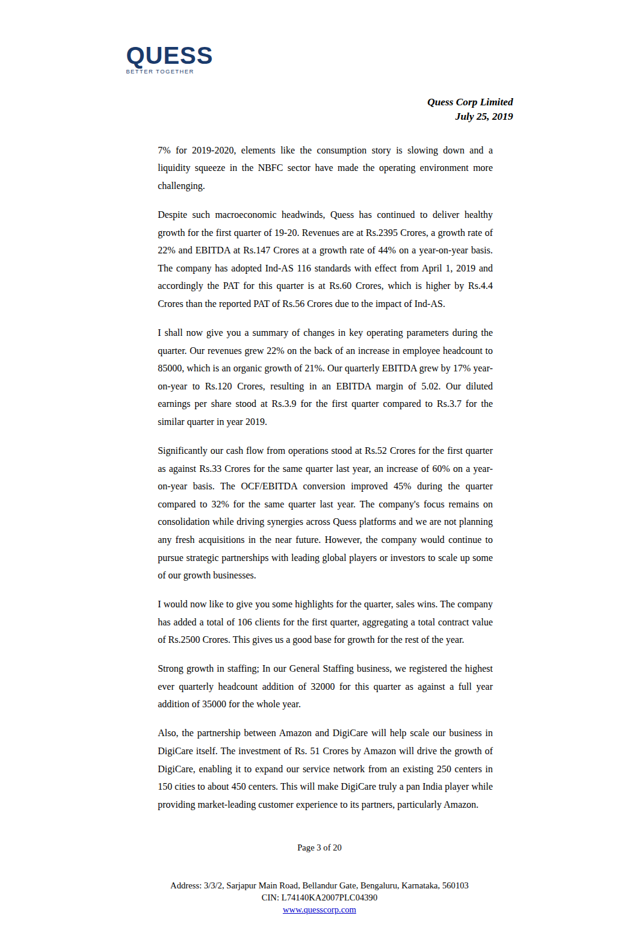QUESS
BETTER TOGETHER
Quess Corp Limited
July 25, 2019
7% for 2019-2020, elements like the consumption story is slowing down and a liquidity squeeze in the NBFC sector have made the operating environment more challenging.
Despite such macroeconomic headwinds, Quess has continued to deliver healthy growth for the first quarter of 19-20. Revenues are at Rs.2395 Crores, a growth rate of 22% and EBITDA at Rs.147 Crores at a growth rate of 44% on a year-on-year basis. The company has adopted Ind-AS 116 standards with effect from April 1, 2019 and accordingly the PAT for this quarter is at Rs.60 Crores, which is higher by Rs.4.4 Crores than the reported PAT of Rs.56 Crores due to the impact of Ind-AS.
I shall now give you a summary of changes in key operating parameters during the quarter. Our revenues grew 22% on the back of an increase in employee headcount to 85000, which is an organic growth of 21%. Our quarterly EBITDA grew by 17% year-on-year to Rs.120 Crores, resulting in an EBITDA margin of 5.02. Our diluted earnings per share stood at Rs.3.9 for the first quarter compared to Rs.3.7 for the similar quarter in year 2019.
Significantly our cash flow from operations stood at Rs.52 Crores for the first quarter as against Rs.33 Crores for the same quarter last year, an increase of 60% on a year-on-year basis. The OCF/EBITDA conversion improved 45% during the quarter compared to 32% for the same quarter last year. The company's focus remains on consolidation while driving synergies across Quess platforms and we are not planning any fresh acquisitions in the near future. However, the company would continue to pursue strategic partnerships with leading global players or investors to scale up some of our growth businesses.
I would now like to give you some highlights for the quarter, sales wins. The company has added a total of 106 clients for the first quarter, aggregating a total contract value of Rs.2500 Crores. This gives us a good base for growth for the rest of the year.
Strong growth in staffing; In our General Staffing business, we registered the highest ever quarterly headcount addition of 32000 for this quarter as against a full year addition of 35000 for the whole year.
Also, the partnership between Amazon and DigiCare will help scale our business in DigiCare itself. The investment of Rs. 51 Crores by Amazon will drive the growth of DigiCare, enabling it to expand our service network from an existing 250 centers in 150 cities to about 450 centers. This will make DigiCare truly a pan India player while providing market-leading customer experience to its partners, particularly Amazon.
Page 3 of 20
Address: 3/3/2, Sarjapur Main Road, Bellandur Gate, Bengaluru, Karnataka, 560103
CIN: L74140KA2007PLC04390
www.quesscorp.com